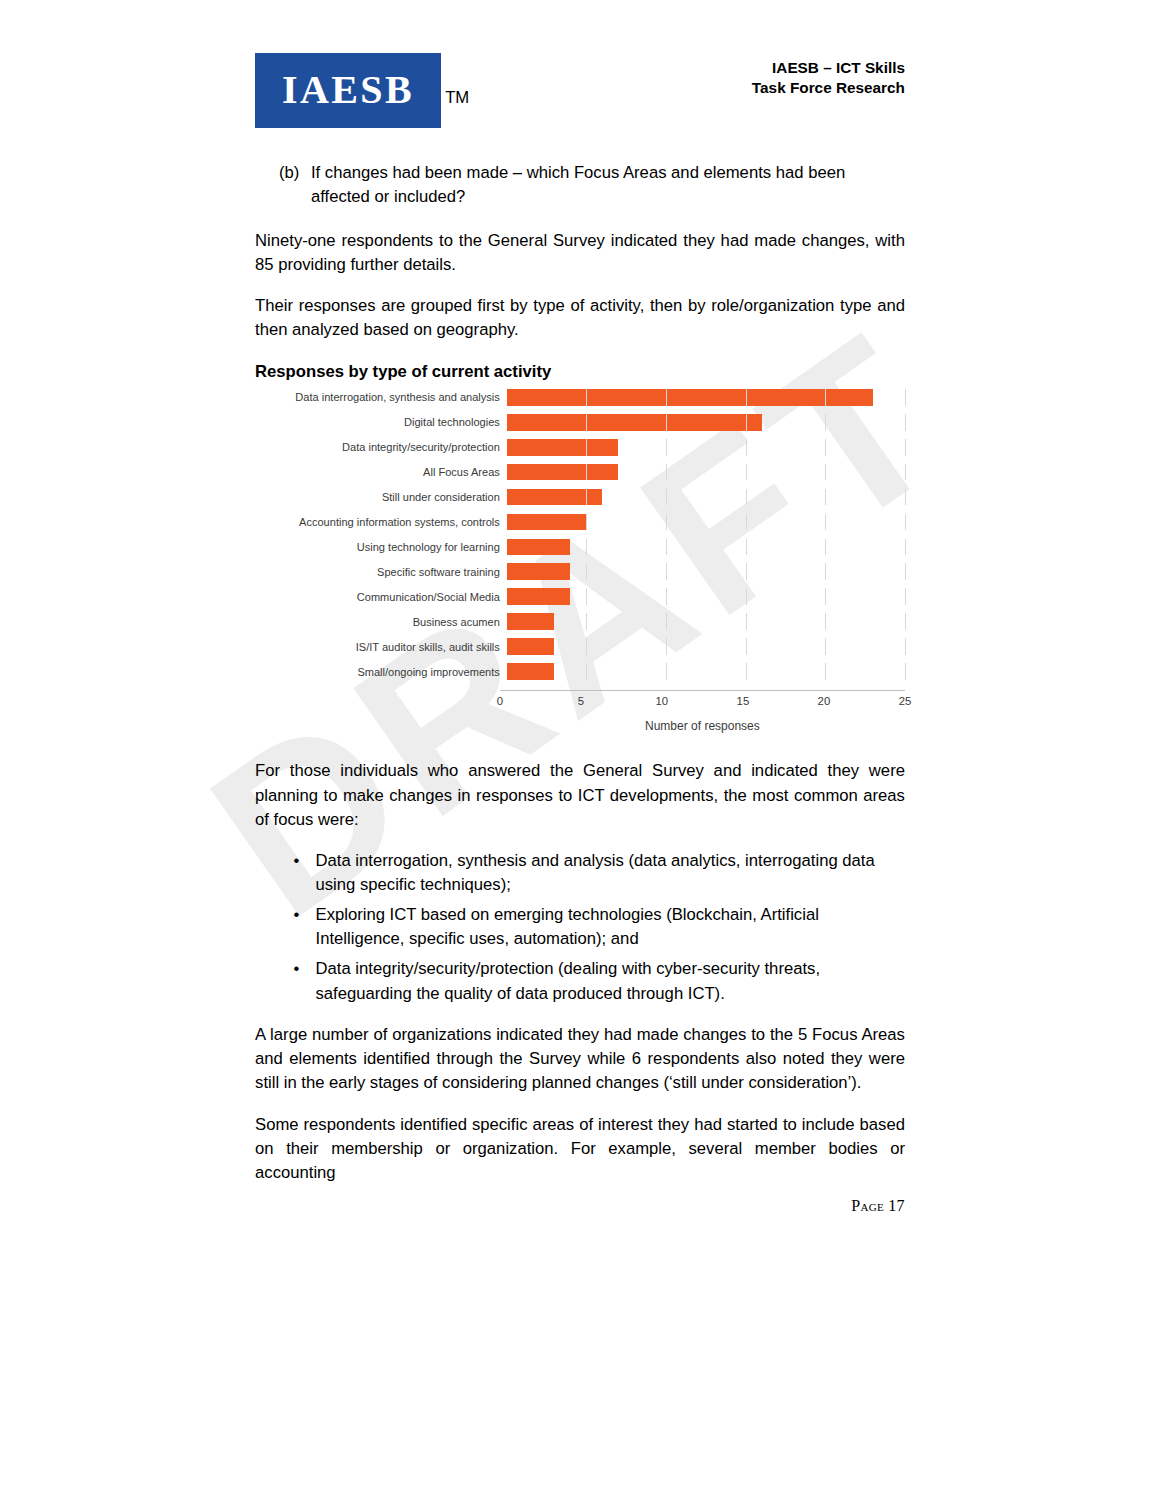DRAFT
IAESB
TM
IAESB – ICT Skills
Task Force Research
(b)
If changes had been made – which Focus Areas and elements had been affected or included?
Ninety-one respondents to the General Survey indicated they had made changes, with 85 providing further details.
Their responses are grouped first by type of activity, then by role/organization type and then analyzed based on geography.
Responses by type of current activity
Data interrogation, synthesis and analysis
Digital technologies
Data integrity/security/protection
All Focus Areas
Still under consideration
Accounting information systems, controls
Using technology for learning
Specific software training
Communication/Social Media
Business acumen
IS/IT auditor skills, audit skills
Small/ongoing improvements
0
5
10
15
20
25
Number of responses
For those individuals who answered the General Survey and indicated they were planning to make changes in responses to ICT developments, the most common areas of focus were:
Data interrogation, synthesis and analysis (data analytics, interrogating data using specific techniques);
Exploring ICT based on emerging technologies (Blockchain, Artificial Intelligence, specific uses, automation); and
Data integrity/security/protection (dealing with cyber-security threats, safeguarding the quality of data produced through ICT).
A large number of organizations indicated they had made changes to the 5 Focus Areas and elements identified through the Survey while 6 respondents also noted they were still in the early stages of considering planned changes (‘still under consideration’).
Some respondents identified specific areas of interest they had started to include based on their membership or organization. For example, several member bodies or accounting
Page 17